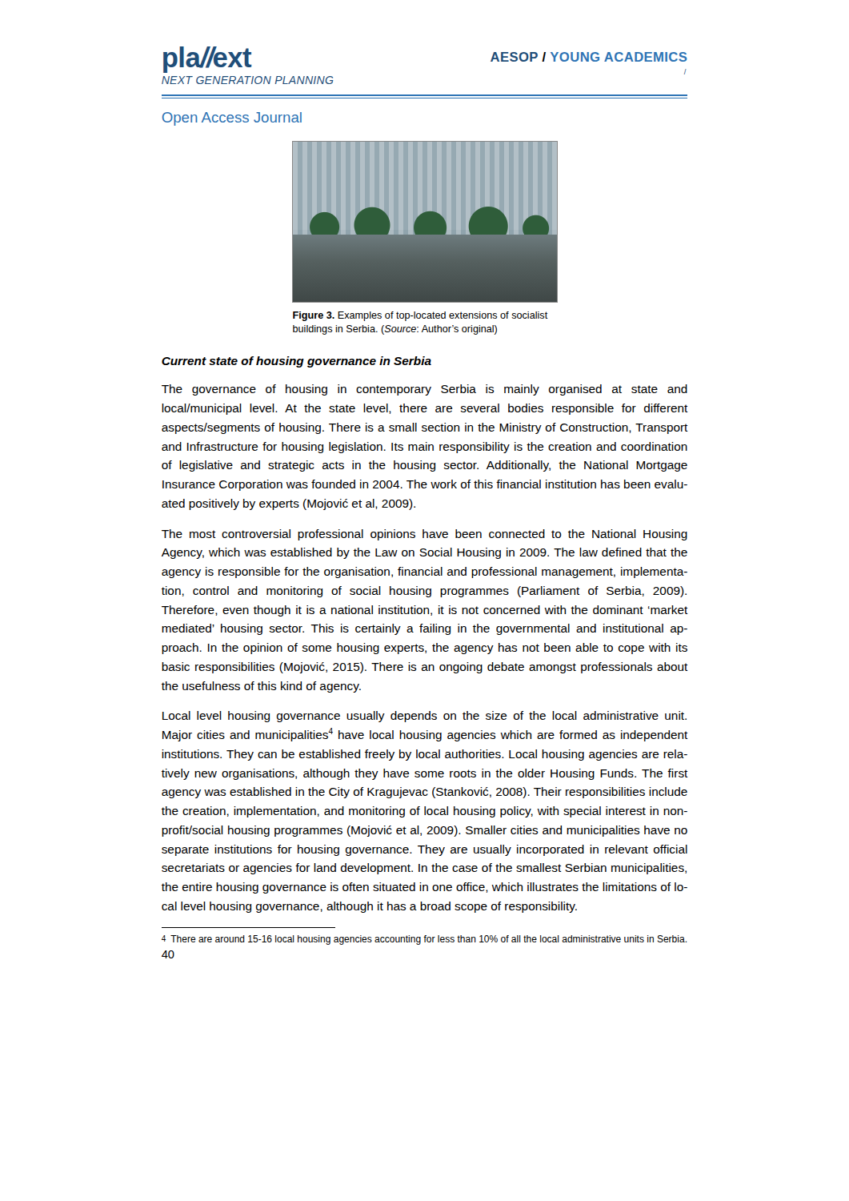pla//ext
NEXT GENERATION PLANNING
AESOP / YOUNG ACADEMICS
/
Open Access Journal
Figure 3. Examples of top-located extensions of socialist buildings in Serbia. (Source: Author’s original)
Current state of housing governance in Serbia
The governance of housing in contemporary Serbia is mainly organised at state and local/municipal level. At the state level, there are several bodies responsible for different aspects/segments of housing. There is a small section in the Ministry of Construction, Transport and Infrastructure for housing legislation. Its main responsibility is the creation and coordination of legislative and strategic acts in the housing sector. Additionally, the National Mortgage Insurance Corporation was founded in 2004. The work of this financial institution has been evaluated positively by experts (Mojović et al, 2009).
The most controversial professional opinions have been connected to the National Housing Agency, which was established by the Law on Social Housing in 2009. The law defined that the agency is responsible for the organisation, financial and professional management, implementation, control and monitoring of social housing programmes (Parliament of Serbia, 2009). Therefore, even though it is a national institution, it is not concerned with the dominant ‘market mediated’ housing sector. This is certainly a failing in the governmental and institutional approach. In the opinion of some housing experts, the agency has not been able to cope with its basic responsibilities (Mojović, 2015). There is an ongoing debate amongst professionals about the usefulness of this kind of agency.
Local level housing governance usually depends on the size of the local administrative unit. Major cities and municipalities4 have local housing agencies which are formed as independent institutions. They can be established freely by local authorities. Local housing agencies are relatively new organisations, although they have some roots in the older Housing Funds. The first agency was established in the City of Kragujevac (Stanković, 2008). Their responsibilities include the creation, implementation, and monitoring of local housing policy, with special interest in non-profit/social housing programmes (Mojović et al, 2009). Smaller cities and municipalities have no separate institutions for housing governance. They are usually incorporated in relevant official secretariats or agencies for land development. In the case of the smallest Serbian municipalities, the entire housing governance is often situated in one office, which illustrates the limitations of local level housing governance, although it has a broad scope of responsibility.
4 There are around 15-16 local housing agencies accounting for less than 10% of all the local administrative units in Serbia.
40